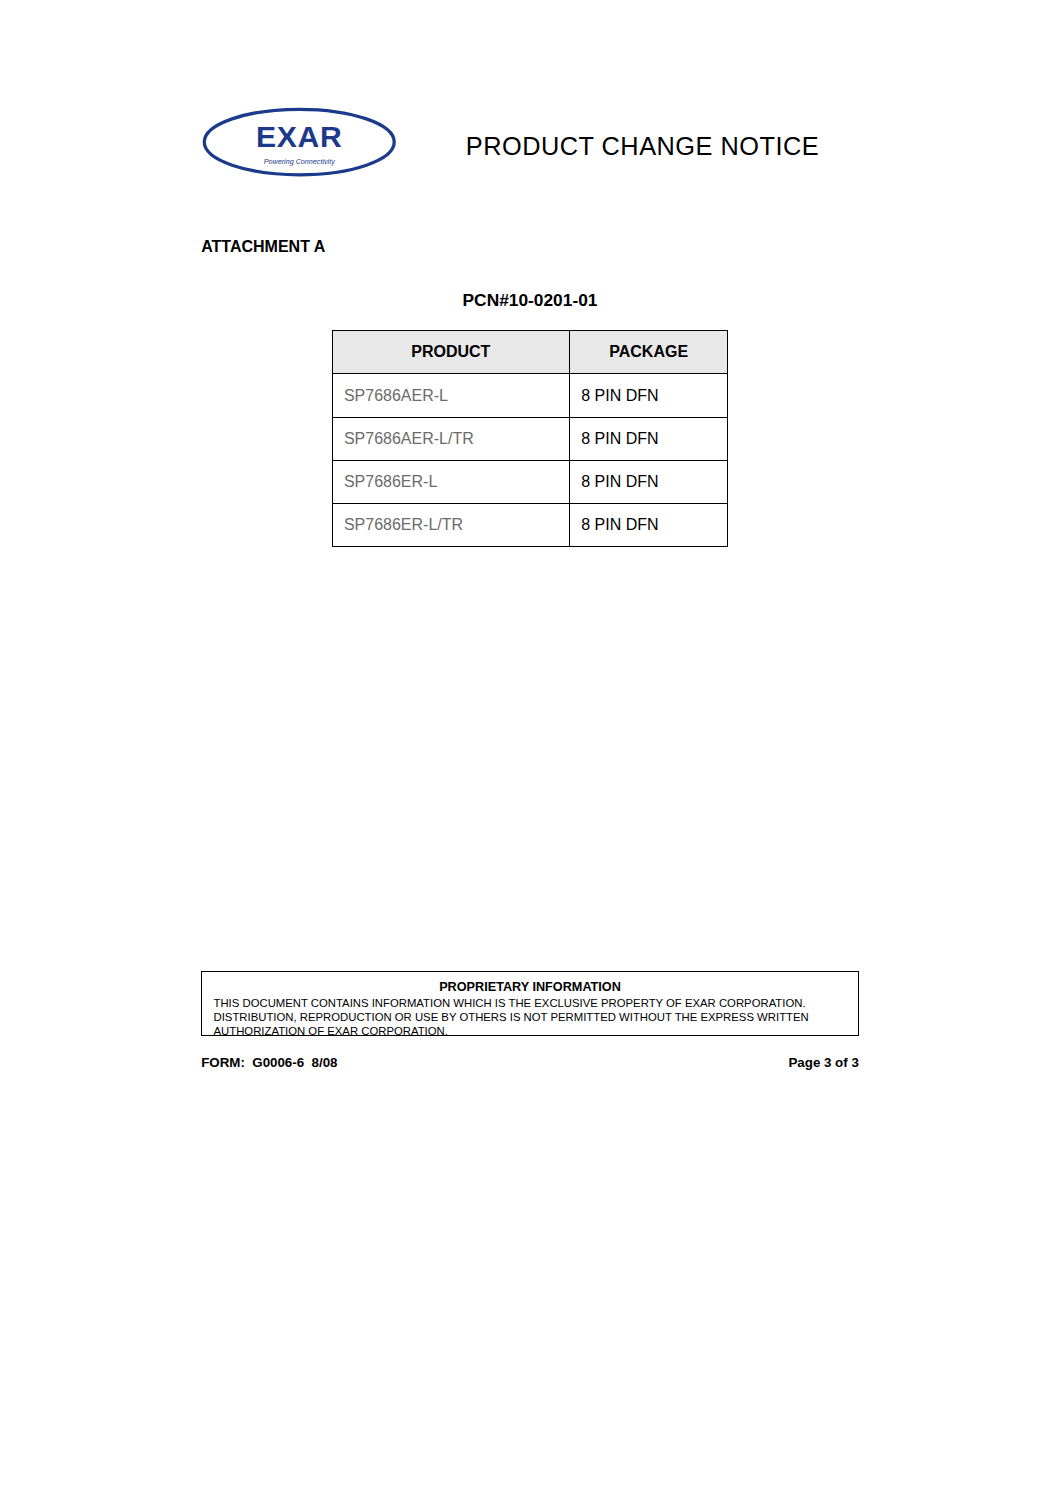EXAR Powering Connectivity
PRODUCT CHANGE NOTICE
ATTACHMENT A
PCN#10-0201-01
| PRODUCT | PACKAGE |
| --- | --- |
| SP7686AER-L | 8 PIN DFN |
| SP7686AER-L/TR | 8 PIN DFN |
| SP7686ER-L | 8 PIN DFN |
| SP7686ER-L/TR | 8 PIN DFN |
PROPRIETARY INFORMATION
THIS DOCUMENT CONTAINS INFORMATION WHICH IS THE EXCLUSIVE PROPERTY OF EXAR CORPORATION. DISTRIBUTION, REPRODUCTION OR USE BY OTHERS IS NOT PERMITTED WITHOUT THE EXPRESS WRITTEN AUTHORIZATION OF EXAR CORPORATION.
FORM: G0006-6 8/08 Page 3 of 3